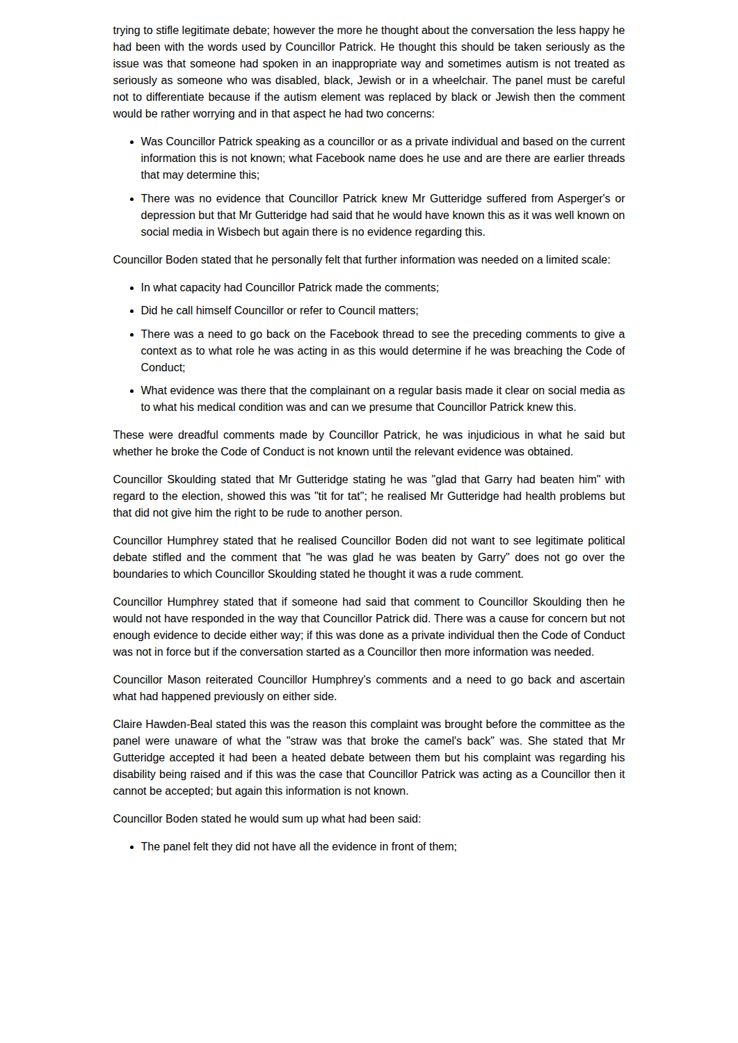trying to stifle legitimate debate; however the more he thought about the conversation the less happy he had been with the words used by Councillor Patrick. He thought this should be taken seriously as the issue was that someone had spoken in an inappropriate way and sometimes autism is not treated as seriously as someone who was disabled, black, Jewish or in a wheelchair. The panel must be careful not to differentiate because if the autism element was replaced by black or Jewish then the comment would be rather worrying and in that aspect he had two concerns:
Was Councillor Patrick speaking as a councillor or as a private individual and based on the current information this is not known; what Facebook name does he use and are there are earlier threads that may determine this;
There was no evidence that Councillor Patrick knew Mr Gutteridge suffered from Asperger's or depression but that Mr Gutteridge had said that he would have known this as it was well known on social media in Wisbech but again there is no evidence regarding this.
Councillor Boden stated that he personally felt that further information was needed on a limited scale:
In what capacity had Councillor Patrick made the comments;
Did he call himself Councillor or refer to Council matters;
There was a need to go back on the Facebook thread to see the preceding comments to give a context as to what role he was acting in as this would determine if he was breaching the Code of Conduct;
What evidence was there that the complainant on a regular basis made it clear on social media as to what his medical condition was and can we presume that Councillor Patrick knew this.
These were dreadful comments made by Councillor Patrick, he was injudicious in what he said but whether he broke the Code of Conduct is not known until the relevant evidence was obtained.
Councillor Skoulding stated that Mr Gutteridge stating he was "glad that Garry had beaten him" with regard to the election, showed this was "tit for tat"; he realised Mr Gutteridge had health problems but that did not give him the right to be rude to another person.
Councillor Humphrey stated that he realised Councillor Boden did not want to see legitimate political debate stifled and the comment that "he was glad he was beaten by Garry" does not go over the boundaries to which Councillor Skoulding stated he thought it was a rude comment.
Councillor Humphrey stated that if someone had said that comment to Councillor Skoulding then he would not have responded in the way that Councillor Patrick did. There was a cause for concern but not enough evidence to decide either way; if this was done as a private individual then the Code of Conduct was not in force but if the conversation started as a Councillor then more information was needed.
Councillor Mason reiterated Councillor Humphrey's comments and a need to go back and ascertain what had happened previously on either side.
Claire Hawden-Beal stated this was the reason this complaint was brought before the committee as the panel were unaware of what the "straw was that broke the camel's back" was. She stated that Mr Gutteridge accepted it had been a heated debate between them but his complaint was regarding his disability being raised and if this was the case that Councillor Patrick was acting as a Councillor then it cannot be accepted; but again this information is not known.
Councillor Boden stated he would sum up what had been said:
The panel felt they did not have all the evidence in front of them;